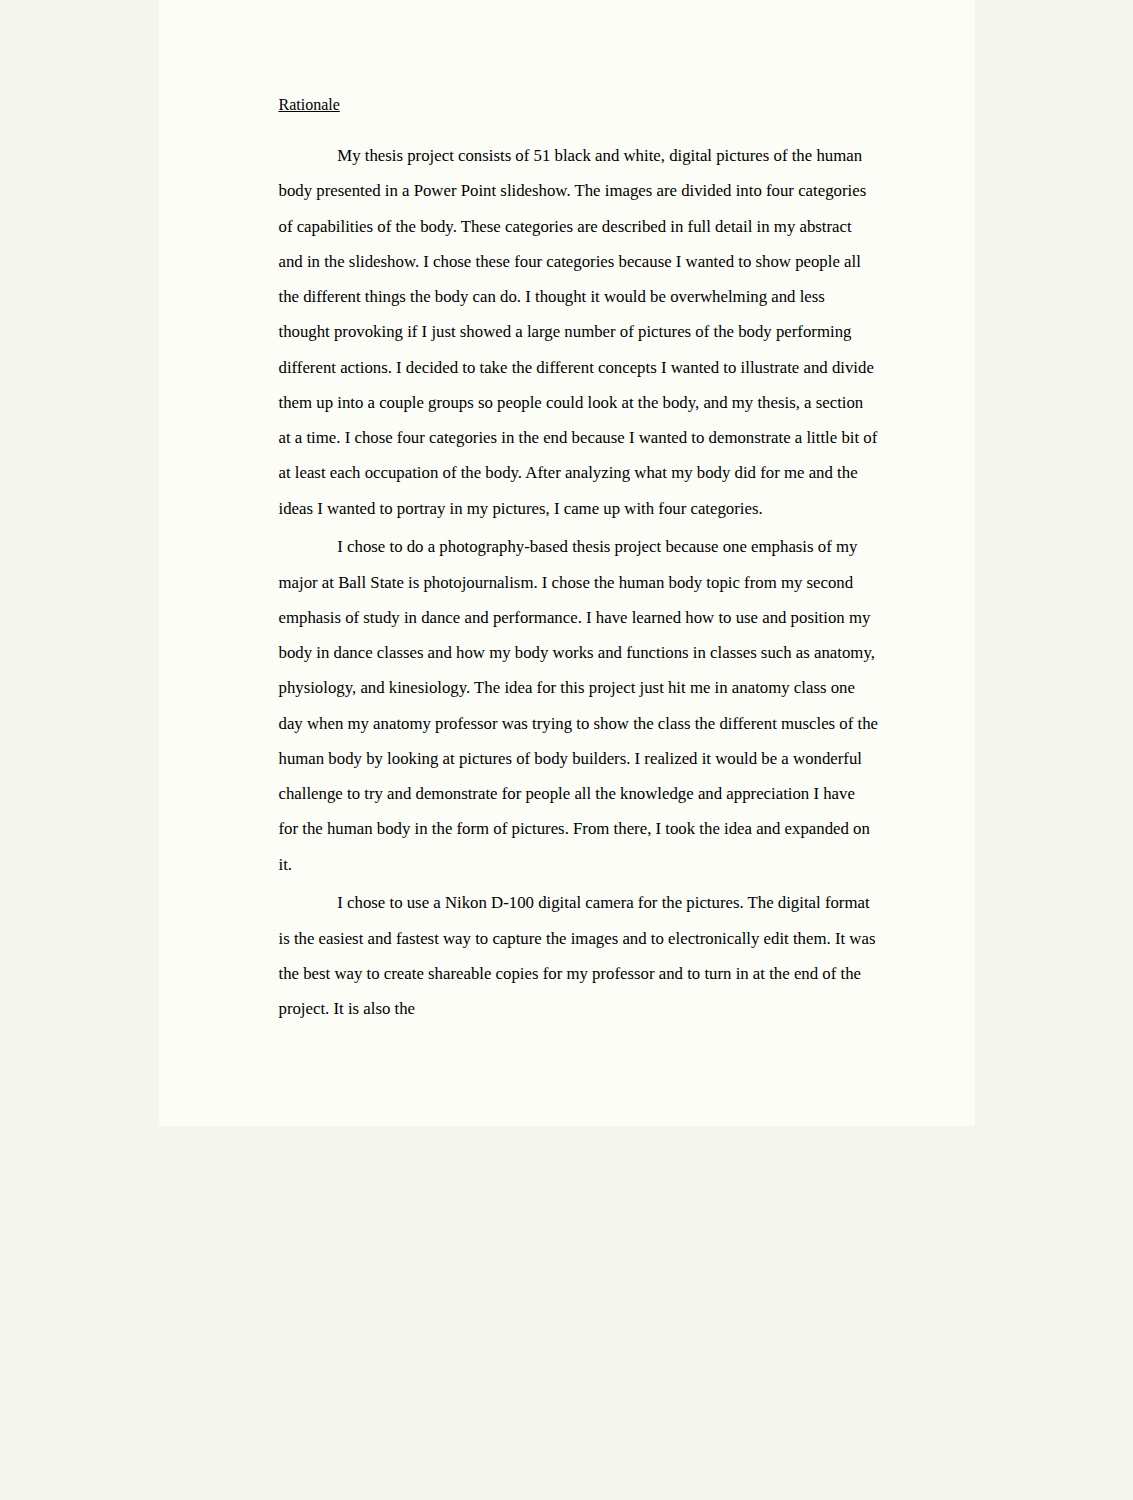Rationale
My thesis project consists of 51 black and white, digital pictures of the human body presented in a Power Point slideshow. The images are divided into four categories of capabilities of the body. These categories are described in full detail in my abstract and in the slideshow. I chose these four categories because I wanted to show people all the different things the body can do. I thought it would be overwhelming and less thought provoking if I just showed a large number of pictures of the body performing different actions. I decided to take the different concepts I wanted to illustrate and divide them up into a couple groups so people could look at the body, and my thesis, a section at a time. I chose four categories in the end because I wanted to demonstrate a little bit of at least each occupation of the body. After analyzing what my body did for me and the ideas I wanted to portray in my pictures, I came up with four categories.
I chose to do a photography-based thesis project because one emphasis of my major at Ball State is photojournalism. I chose the human body topic from my second emphasis of study in dance and performance. I have learned how to use and position my body in dance classes and how my body works and functions in classes such as anatomy, physiology, and kinesiology. The idea for this project just hit me in anatomy class one day when my anatomy professor was trying to show the class the different muscles of the human body by looking at pictures of body builders. I realized it would be a wonderful challenge to try and demonstrate for people all the knowledge and appreciation I have for the human body in the form of pictures. From there, I took the idea and expanded on it.
I chose to use a Nikon D-100 digital camera for the pictures. The digital format is the easiest and fastest way to capture the images and to electronically edit them. It was the best way to create shareable copies for my professor and to turn in at the end of the project. It is also the